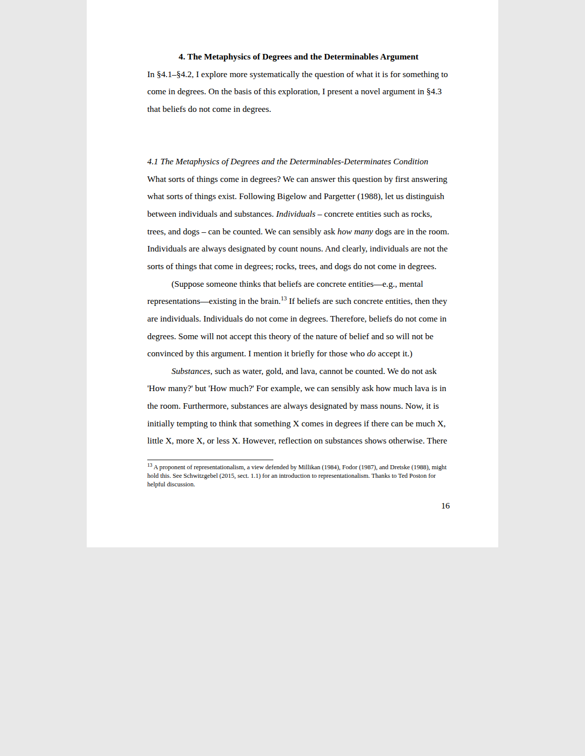4. The Metaphysics of Degrees and the Determinables Argument
In §4.1–§4.2, I explore more systematically the question of what it is for something to come in degrees. On the basis of this exploration, I present a novel argument in §4.3 that beliefs do not come in degrees.
4.1 The Metaphysics of Degrees and the Determinables-Determinates Condition
What sorts of things come in degrees? We can answer this question by first answering what sorts of things exist. Following Bigelow and Pargetter (1988), let us distinguish between individuals and substances. Individuals – concrete entities such as rocks, trees, and dogs – can be counted. We can sensibly ask how many dogs are in the room. Individuals are always designated by count nouns. And clearly, individuals are not the sorts of things that come in degrees; rocks, trees, and dogs do not come in degrees.
(Suppose someone thinks that beliefs are concrete entities—e.g., mental representations—existing in the brain.13 If beliefs are such concrete entities, then they are individuals. Individuals do not come in degrees. Therefore, beliefs do not come in degrees. Some will not accept this theory of the nature of belief and so will not be convinced by this argument. I mention it briefly for those who do accept it.)
Substances, such as water, gold, and lava, cannot be counted. We do not ask 'How many?' but 'How much?' For example, we can sensibly ask how much lava is in the room. Furthermore, substances are always designated by mass nouns. Now, it is initially tempting to think that something X comes in degrees if there can be much X, little X, more X, or less X. However, reflection on substances shows otherwise. There
13 A proponent of representationalism, a view defended by Millikan (1984), Fodor (1987), and Dretske (1988), might hold this. See Schwitzgebel (2015, sect. 1.1) for an introduction to representationalism. Thanks to Ted Poston for helpful discussion.
16